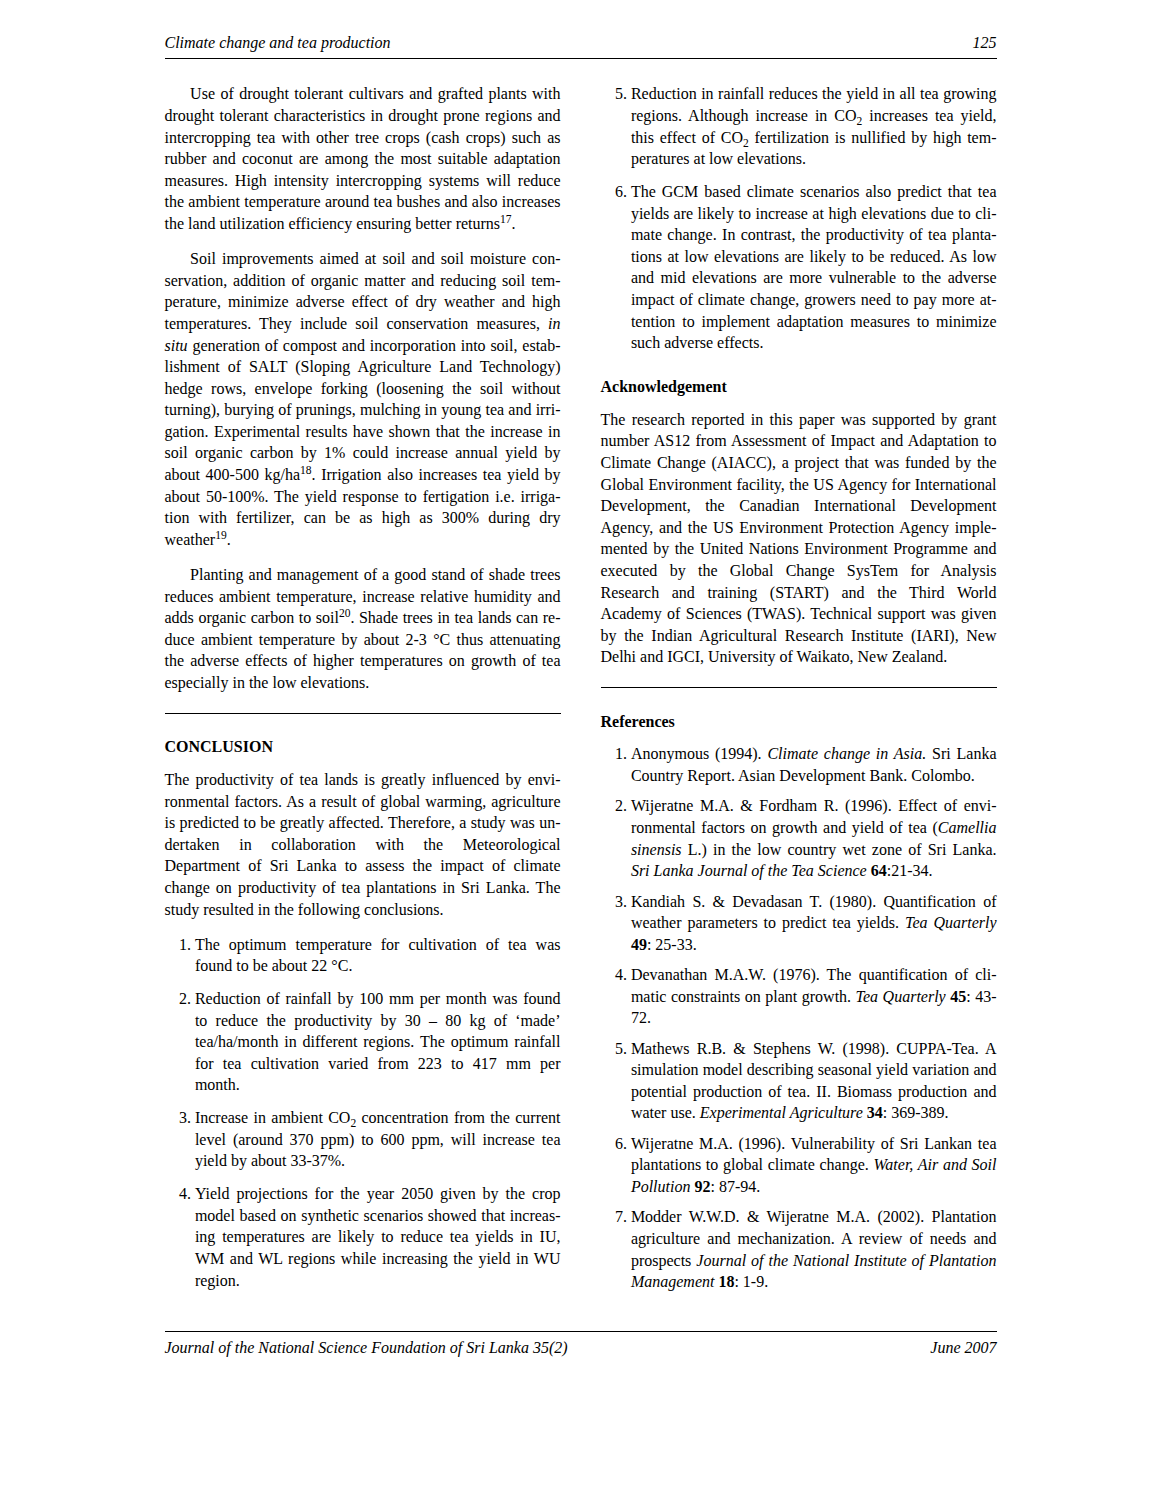Climate change and tea production 125
Use of drought tolerant cultivars and grafted plants with drought tolerant characteristics in drought prone regions and intercropping tea with other tree crops (cash crops) such as rubber and coconut are among the most suitable adaptation measures. High intensity intercropping systems will reduce the ambient temperature around tea bushes and also increases the land utilization efficiency ensuring better returns17.
Soil improvements aimed at soil and soil moisture conservation, addition of organic matter and reducing soil temperature, minimize adverse effect of dry weather and high temperatures. They include soil conservation measures, in situ generation of compost and incorporation into soil, establishment of SALT (Sloping Agriculture Land Technology) hedge rows, envelope forking (loosening the soil without turning), burying of prunings, mulching in young tea and irrigation. Experimental results have shown that the increase in soil organic carbon by 1% could increase annual yield by about 400-500 kg/ha18. Irrigation also increases tea yield by about 50-100%. The yield response to fertigation i.e. irrigation with fertilizer, can be as high as 300% during dry weather19.
Planting and management of a good stand of shade trees reduces ambient temperature, increase relative humidity and adds organic carbon to soil20. Shade trees in tea lands can reduce ambient temperature by about 2-3 °C thus attenuating the adverse effects of higher temperatures on growth of tea especially in the low elevations.
Conclusion
The productivity of tea lands is greatly influenced by environmental factors. As a result of global warming, agriculture is predicted to be greatly affected. Therefore, a study was undertaken in collaboration with the Meteorological Department of Sri Lanka to assess the impact of climate change on productivity of tea plantations in Sri Lanka. The study resulted in the following conclusions.
The optimum temperature for cultivation of tea was found to be about 22 °C.
Reduction of rainfall by 100 mm per month was found to reduce the productivity by 30 – 80 kg of ‘made’ tea/ha/month in different regions. The optimum rainfall for tea cultivation varied from 223 to 417 mm per month.
Increase in ambient CO2 concentration from the current level (around 370 ppm) to 600 ppm, will increase tea yield by about 33-37%.
Yield projections for the year 2050 given by the crop model based on synthetic scenarios showed that increasing temperatures are likely to reduce tea yields in IU, WM and WL regions while increasing the yield in WU region.
Reduction in rainfall reduces the yield in all tea growing regions. Although increase in CO2 increases tea yield, this effect of CO2 fertilization is nullified by high temperatures at low elevations.
The GCM based climate scenarios also predict that tea yields are likely to increase at high elevations due to climate change. In contrast, the productivity of tea plantations at low elevations are likely to be reduced. As low and mid elevations are more vulnerable to the adverse impact of climate change, growers need to pay more attention to implement adaptation measures to minimize such adverse effects.
Acknowledgement
The research reported in this paper was supported by grant number AS12 from Assessment of Impact and Adaptation to Climate Change (AIACC), a project that was funded by the Global Environment facility, the US Agency for International Development, the Canadian International Development Agency, and the US Environment Protection Agency implemented by the United Nations Environment Programme and executed by the Global Change SysTem for Analysis Research and training (START) and the Third World Academy of Sciences (TWAS). Technical support was given by the Indian Agricultural Research Institute (IARI), New Delhi and IGCI, University of Waikato, New Zealand.
References
Anonymous (1994). Climate change in Asia. Sri Lanka Country Report. Asian Development Bank. Colombo.
Wijeratne M.A. & Fordham R. (1996). Effect of environmental factors on growth and yield of tea (Camellia sinensis L.) in the low country wet zone of Sri Lanka. Sri Lanka Journal of the Tea Science 64:21-34.
Kandiah S. & Devadasan T. (1980). Quantification of weather parameters to predict tea yields. Tea Quarterly 49: 25-33.
Devanathan M.A.W. (1976). The quantification of climatic constraints on plant growth. Tea Quarterly 45: 43-72.
Mathews R.B. & Stephens W. (1998). CUPPA-Tea. A simulation model describing seasonal yield variation and potential production of tea. II. Biomass production and water use. Experimental Agriculture 34: 369-389.
Wijeratne M.A. (1996). Vulnerability of Sri Lankan tea plantations to global climate change. Water, Air and Soil Pollution 92: 87-94.
Modder W.W.D. & Wijeratne M.A. (2002). Plantation agriculture and mechanization. A review of needs and prospects Journal of the National Institute of Plantation Management 18: 1-9.
Journal of the National Science Foundation of Sri Lanka 35(2) June 2007